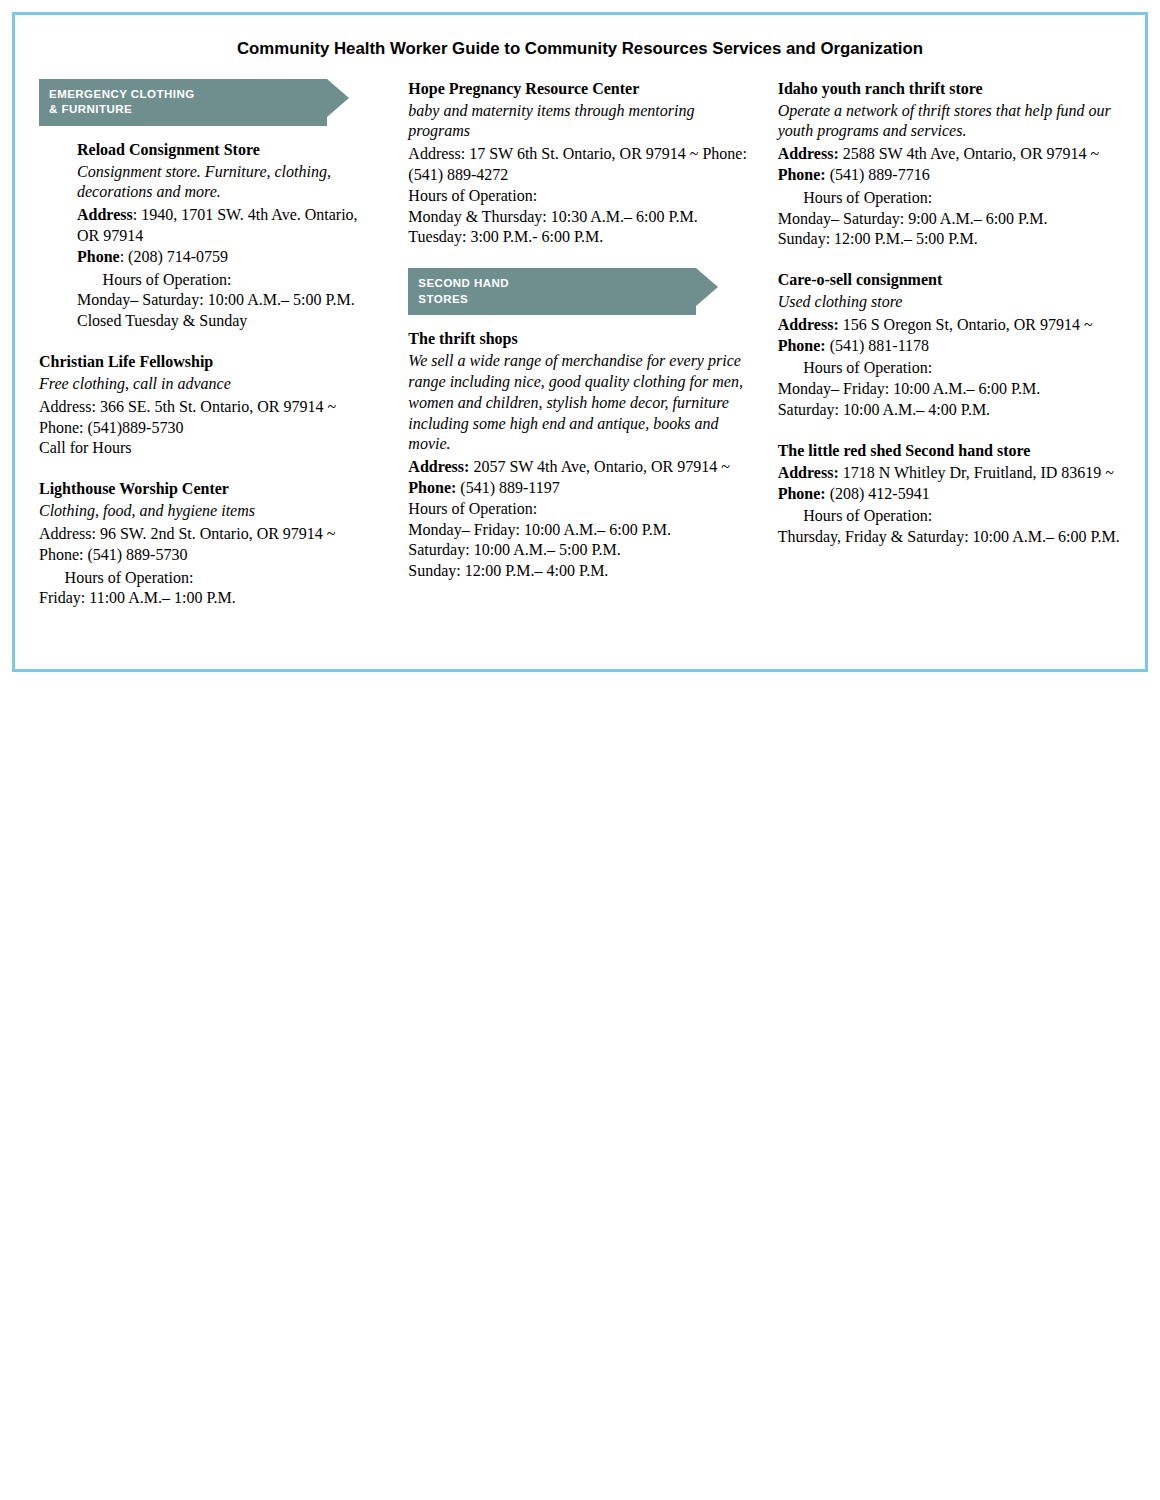Community Health Worker Guide to Community Resources Services and Organization
Emergency Clothing
& Furniture
Reload Consignment Store
Consignment store. Furniture, clothing, decorations and more.
Address: 1940, 1701 SW. 4th Ave. Ontario, OR 97914
Phone: (208) 714-0759
Hours of Operation:
Monday– Saturday: 10:00 A.M.– 5:00 P.M.
Closed Tuesday & Sunday
Christian Life Fellowship
Free clothing, call in advance
Address: 366 SE. 5th St. Ontario, OR 97914 ~ Phone: (541)889-5730
Call for Hours
Lighthouse Worship Center
Clothing, food, and hygiene items
Address: 96 SW. 2nd St. Ontario, OR 97914 ~ Phone: (541) 889-5730
Hours of Operation:
Friday: 11:00 A.M.– 1:00 P.M.
Hope Pregnancy Resource Center
baby and maternity items through mentoring programs
Address: 17 SW 6th St. Ontario, OR 97914 ~ Phone: (541) 889-4272
Hours of Operation:
Monday & Thursday: 10:30 A.M.– 6:00 P.M.
Tuesday: 3:00 P.M.- 6:00 P.M.
Second Hand
Stores
The thrift shops
We sell a wide range of merchandise for every price range including nice, good quality clothing for men, women and children, stylish home decor, furniture including some high end and antique, books and movie.
Address: 2057 SW 4th Ave, Ontario, OR 97914 ~ Phone: (541) 889-1197
Hours of Operation:
Monday– Friday: 10:00 A.M.– 6:00 P.M.
Saturday: 10:00 A.M.– 5:00 P.M.
Sunday: 12:00 P.M.– 4:00 P.M.
Idaho youth ranch thrift store
Operate a network of thrift stores that help fund our youth programs and services.
Address: 2588 SW 4th Ave, Ontario, OR 97914 ~ Phone: (541) 889-7716
Hours of Operation:
Monday– Saturday: 9:00 A.M.– 6:00 P.M.
Sunday: 12:00 P.M.– 5:00 P.M.
Care-o-sell consignment
Used clothing store
Address: 156 S Oregon St, Ontario, OR 97914 ~ Phone: (541) 881-1178
Hours of Operation:
Monday– Friday: 10:00 A.M.– 6:00 P.M.
Saturday: 10:00 A.M.– 4:00 P.M.
The little red shed Second hand store
Address: 1718 N Whitley Dr, Fruitland, ID 83619 ~ Phone: (208) 412-5941
Hours of Operation:
Thursday, Friday & Saturday: 10:00 A.M.– 6:00 P.M.